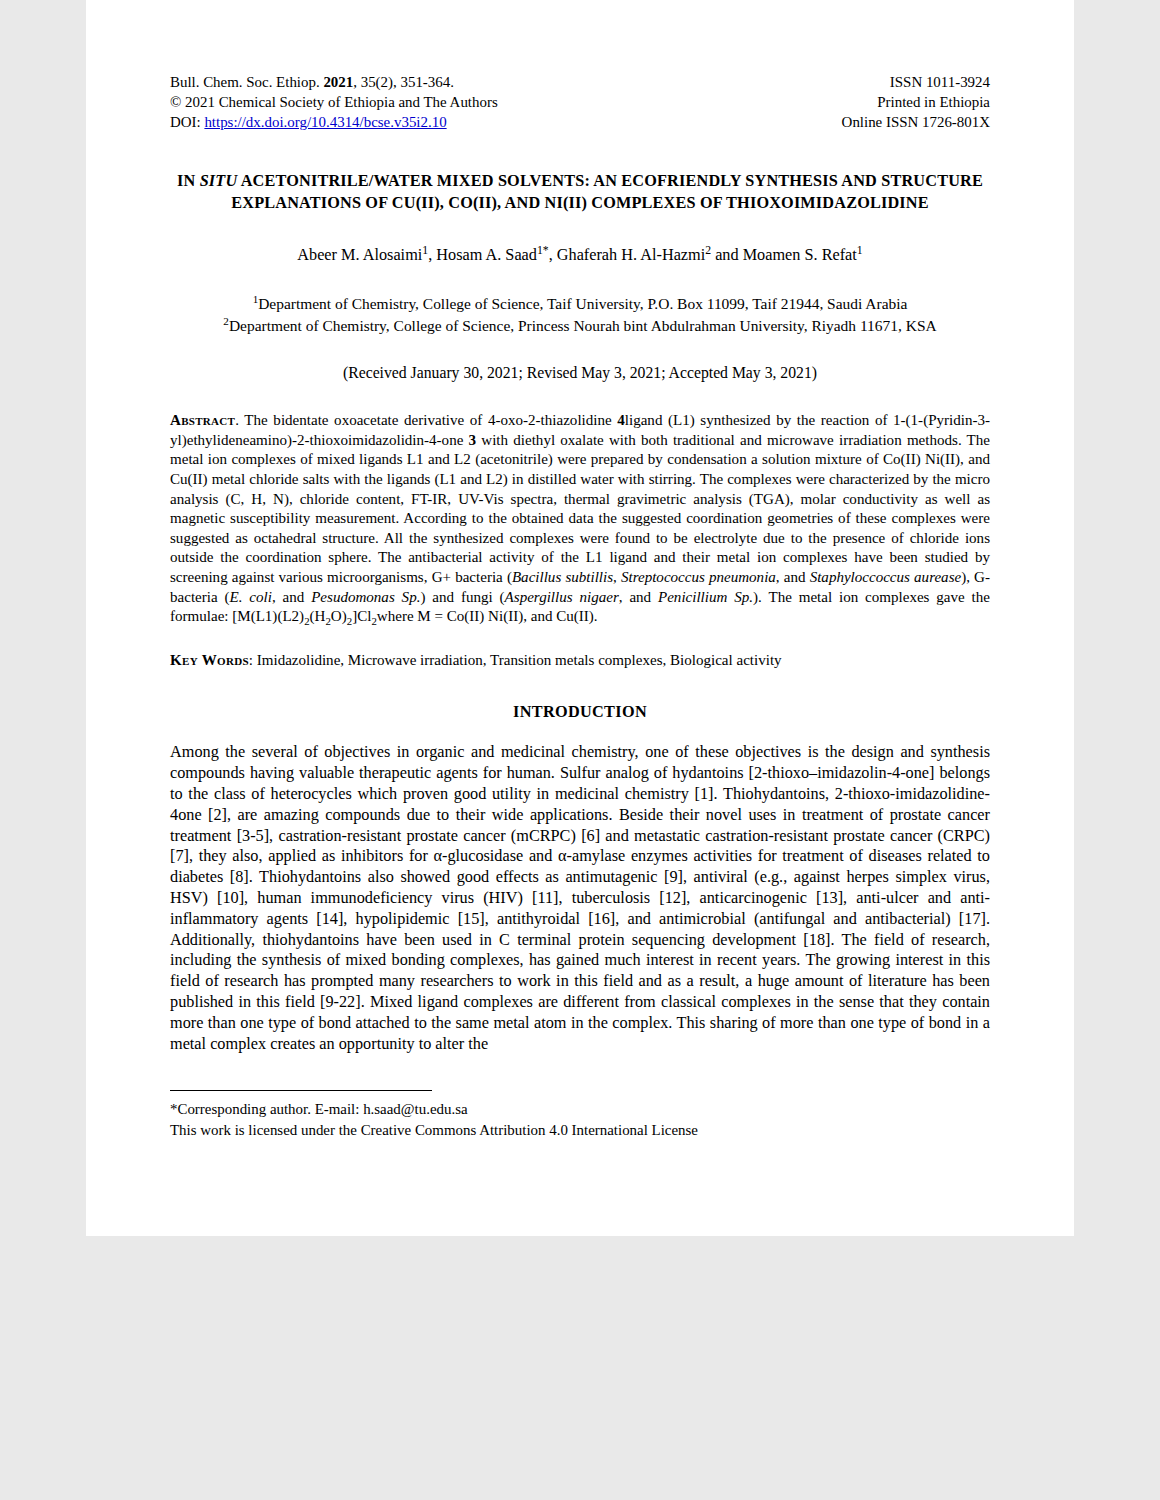Bull. Chem. Soc. Ethiop. 2021, 35(2), 351-364.
© 2021 Chemical Society of Ethiopia and The Authors
DOI: https://dx.doi.org/10.4314/bcse.v35i2.10
ISSN 1011-3924
Printed in Ethiopia
Online ISSN 1726-801X
In situ acetonitrile/water mixed solvents: an ecofriendly synthesis and structure explanations of Cu(II), Co(II), and Ni(II) complexes of thioxoimidazolidine
Abeer M. Alosaimi1, Hosam A. Saad1*, Ghaferah H. Al-Hazmi2 and Moamen S. Refat1
1Department of Chemistry, College of Science, Taif University, P.O. Box 11099, Taif 21944, Saudi Arabia
2Department of Chemistry, College of Science, Princess Nourah bint Abdulrahman University, Riyadh 11671, KSA
(Received January 30, 2021; Revised May 3, 2021; Accepted May 3, 2021)
Abstract. The bidentate oxoacetate derivative of 4-oxo-2-thiazolidine 4ligand (L1) synthesized by the reaction of 1-(1-(Pyridin-3-yl)ethylideneamino)-2-thioxoimidazolidin-4-one 3 with diethyl oxalate with both traditional and microwave irradiation methods. The metal ion complexes of mixed ligands L1 and L2 (acetonitrile) were prepared by condensation a solution mixture of Co(II) Ni(II), and Cu(II) metal chloride salts with the ligands (L1 and L2) in distilled water with stirring. The complexes were characterized by the micro analysis (C, H, N), chloride content, FT-IR, UV-Vis spectra, thermal gravimetric analysis (TGA), molar conductivity as well as magnetic susceptibility measurement. According to the obtained data the suggested coordination geometries of these complexes were suggested as octahedral structure. All the synthesized complexes were found to be electrolyte due to the presence of chloride ions outside the coordination sphere. The antibacterial activity of the L1 ligand and their metal ion complexes have been studied by screening against various microorganisms, G+ bacteria (Bacillus subtillis, Streptococcus pneumonia, and Staphyloccoccus aurease), G-bacteria (E. coli, and Pesudomonas Sp.) and fungi (Aspergillus nigaer, and Penicillium Sp.). The metal ion complexes gave the formulae: [M(L1)(L2)2(H2O)2]Cl2where M = Co(II) Ni(II), and Cu(II).
Key Words: Imidazolidine, Microwave irradiation, Transition metals complexes, Biological activity
Introduction
Among the several of objectives in organic and medicinal chemistry, one of these objectives is the design and synthesis compounds having valuable therapeutic agents for human. Sulfur analog of hydantoins [2-thioxo–imidazolin-4-one] belongs to the class of heterocycles which proven good utility in medicinal chemistry [1]. Thiohydantoins, 2-thioxo-imidazolidine-4one [2], are amazing compounds due to their wide applications. Beside their novel uses in treatment of prostate cancer treatment [3-5], castration-resistant prostate cancer (mCRPC) [6] and metastatic castration-resistant prostate cancer (CRPC) [7], they also, applied as inhibitors for α-glucosidase and α-amylase enzymes activities for treatment of diseases related to diabetes [8]. Thiohydantoins also showed good effects as antimutagenic [9], antiviral (e.g., against herpes simplex virus, HSV) [10], human immunodeficiency virus (HIV) [11], tuberculosis [12], anticarcinogenic [13], anti-ulcer and anti-inflammatory agents [14], hypolipidemic [15], antithyroidal [16], and antimicrobial (antifungal and antibacterial) [17]. Additionally, thiohydantoins have been used in C terminal protein sequencing development [18]. The field of research, including the synthesis of mixed bonding complexes, has gained much interest in recent years. The growing interest in this field of research has prompted many researchers to work in this field and as a result, a huge amount of literature has been published in this field [9-22]. Mixed ligand complexes are different from classical complexes in the sense that they contain more than one type of bond attached to the same metal atom in the complex. This sharing of more than one type of bond in a metal complex creates an opportunity to alter the
*Corresponding author. E-mail: h.saad@tu.edu.sa
This work is licensed under the Creative Commons Attribution 4.0 International License